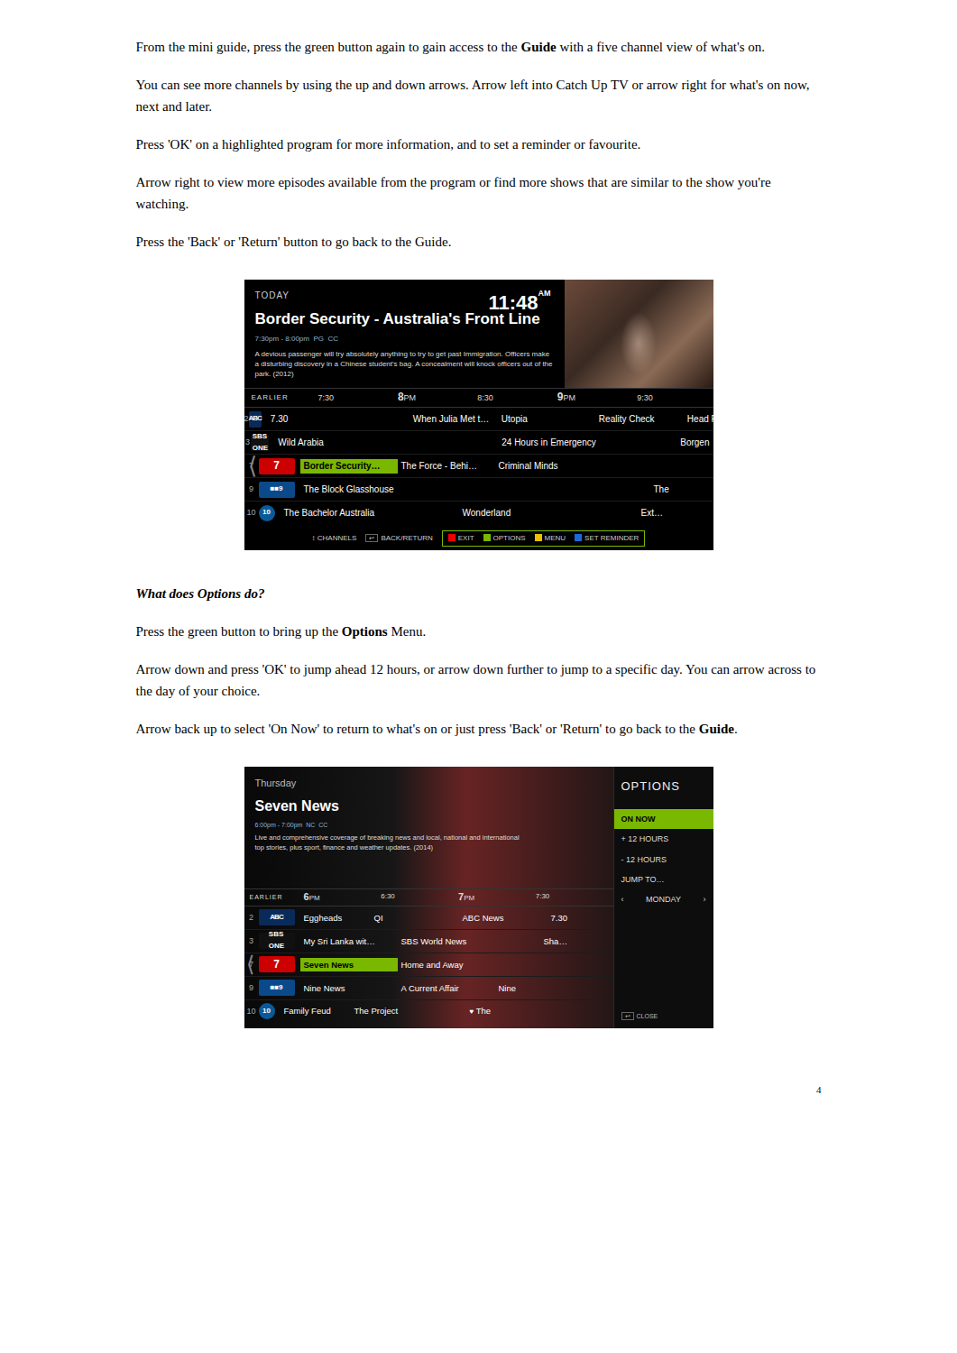From the mini guide, press the green button again to gain access to the Guide with a five channel view of what's on.
You can see more channels by using the up and down arrows. Arrow left into Catch Up TV or arrow right for what's on now, next and later.
Press 'OK' on a highlighted program for more information, and to set a reminder or favourite.
Arrow right to view more episodes available from the program or find more shows that are similar to the show you're watching.
Press the 'Back' or 'Return' button to go back to the Guide.
11:48AM
TODAY
Border Security - Australia's Front Line
7:30pm - 8:00pm PG CC
A devious passenger will try absolutely anything to try to get past Immigration. Officers make a disturbing discovery in a Chinese student's bag. A concealment will knock officers out of the park. (2012)
EARLIER
7:30
8 PM
8:30
9 PM
9:30
⟨
2
ABC
7.30
When Julia Met t…
Utopia
Reality Check
Head First
3
SBS
ONE
Wild Arabia
24 Hours in Emergency
Borgen
7
7
Border Security…
The Force - Behi…
Criminal Minds
9
■■9
The Block Glasshouse
The
10
10
The Bachelor Australia
Wonderland
Ext…
↕ CHANNELS ↩BACK/RETURN EXIT OPTIONS MENU SET REMINDER
What does Options do?
Press the green button to bring up the Options Menu.
Arrow down and press 'OK' to jump ahead 12 hours, or arrow down further to jump to a specific day. You can arrow across to the day of your choice.
Arrow back up to select 'On Now' to return to what's on or just press 'Back' or 'Return' to go back to the Guide.
Thursday
Seven News
6:00pm - 7:00pm NC CC
Live and comprehensive coverage of breaking news and local, national and international top stories, plus sport, finance and weather updates. (2014)
EARLIER
6 PM
6:30
7 PM
7:30
⟨
2
ABC
Eggheads
QI
ABC News
7.30
3
SBS
ONE
My Sri Lanka wit…
SBS World News
Sha…
7
7
Seven News
Home and Away
9
■■9
Nine News
A Current Affair
Nine
10
10
Family Feud
The Project
♥ The
OPTIONS
ON NOW
+ 12 HOURS
- 12 HOURS
JUMP TO…
‹MONDAY›
↩CLOSE
4